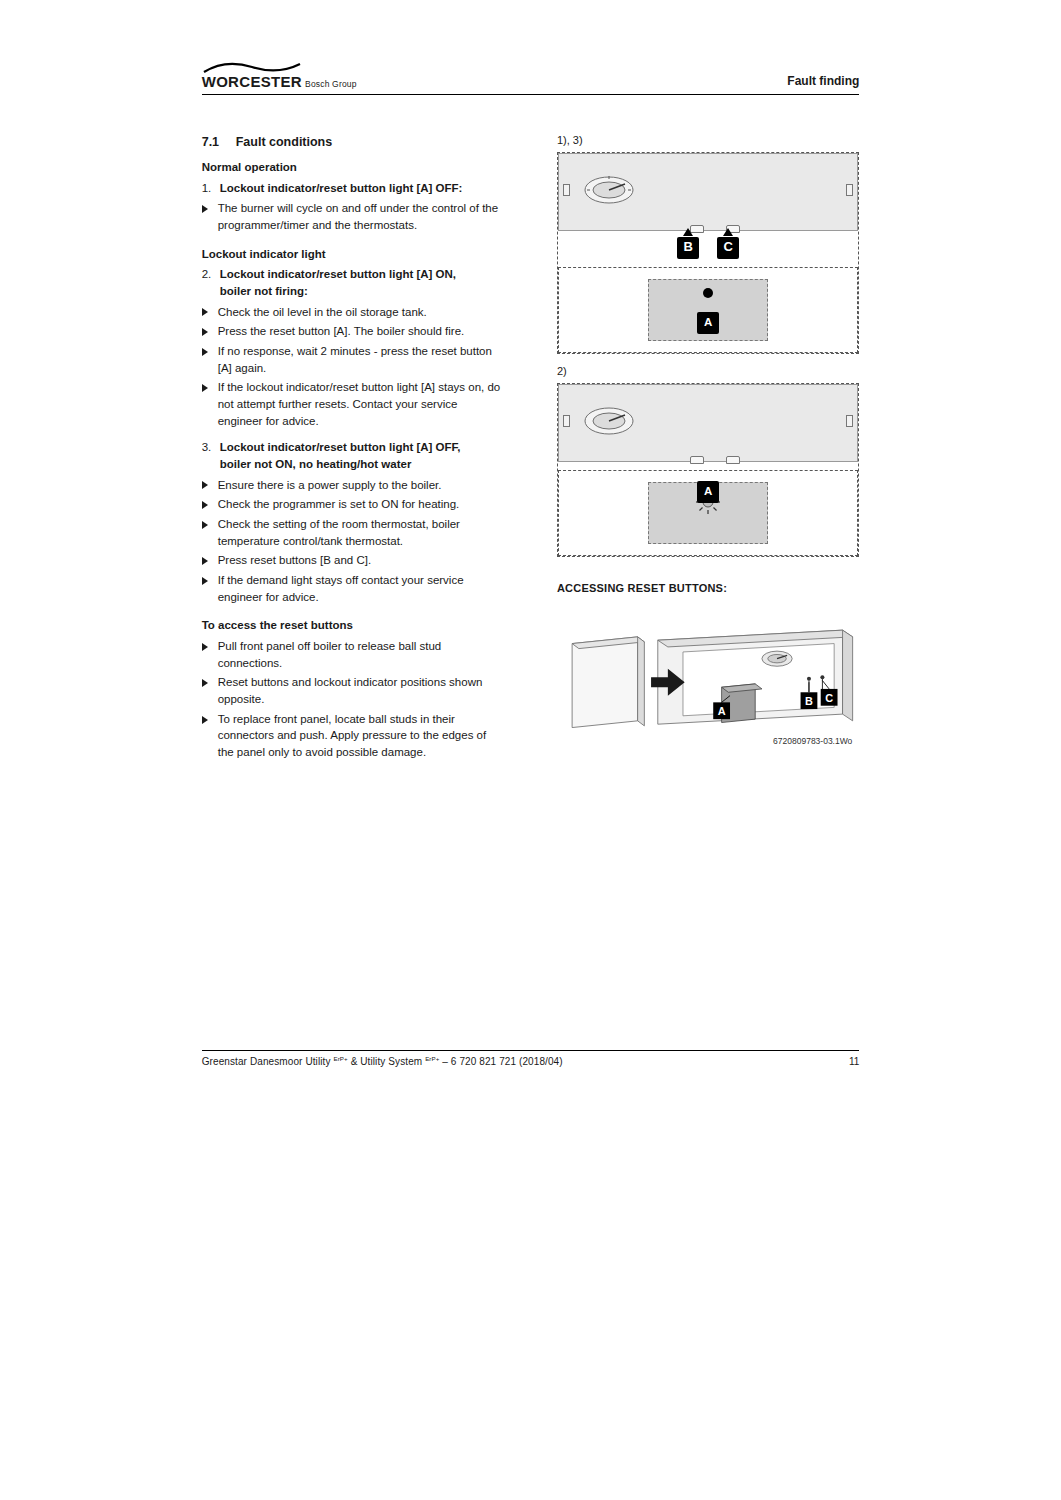WORCESTER Bosch Group
Fault finding
7.1 Fault conditions
Normal operation
Lockout indicator/reset button light [A] OFF:
The burner will cycle on and off under the control of the programmer/timer and the thermostats.
Lockout indicator light
Lockout indicator/reset button light [A] ON,
boiler not firing:
Check the oil level in the oil storage tank.
Press the reset button [A]. The boiler should fire.
If no response, wait 2 minutes - press the reset button [A] again.
If the lockout indicator/reset button light [A] stays on, do not attempt further resets. Contact your service engineer for advice.
Lockout indicator/reset button light [A] OFF,
boiler not ON, no heating/hot water
Ensure there is a power supply to the boiler.
Check the programmer is set to ON for heating.
Check the setting of the room thermostat, boiler temperature control/tank thermostat.
Press reset buttons [B and C].
If the demand light stays off contact your service engineer for advice.
To access the reset buttons
Pull front panel off boiler to release ball stud connections.
Reset buttons and lockout indicator positions shown opposite.
To replace front panel, locate ball studs in their connectors and push. Apply pressure to the edges of the panel only to avoid possible damage.
1), 3)
B C
A
2)
A
ACCESSING RESET BUTTONS:
A B C 6720809783-03.1Wo
Greenstar Danesmoor Utility ErP+ & Utility System ErP+ – 6 720 821 721 (2018/04) 11